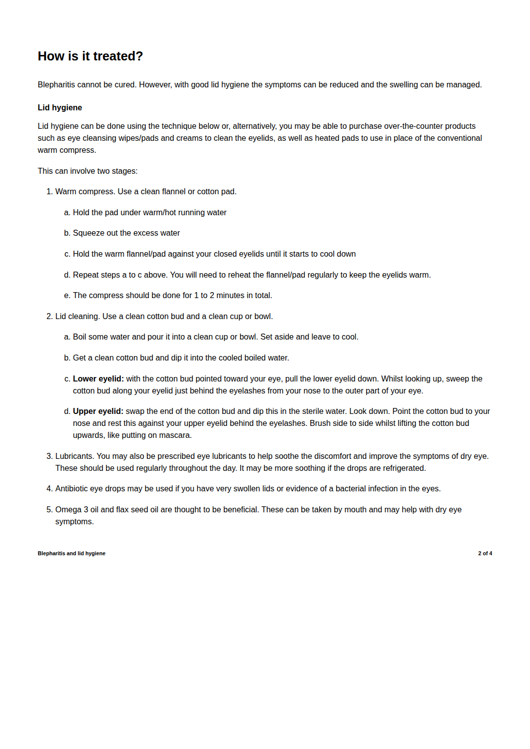How is it treated?
Blepharitis cannot be cured. However, with good lid hygiene the symptoms can be reduced and the swelling can be managed.
Lid hygiene
Lid hygiene can be done using the technique below or, alternatively, you may be able to purchase over-the-counter products such as eye cleansing wipes/pads and creams to clean the eyelids, as well as heated pads to use in place of the conventional warm compress.
This can involve two stages:
Warm compress. Use a clean flannel or cotton pad.
Hold the pad under warm/hot running water
Squeeze out the excess water
Hold the warm flannel/pad against your closed eyelids until it starts to cool down
Repeat steps a to c above. You will need to reheat the flannel/pad regularly to keep the eyelids warm.
The compress should be done for 1 to 2 minutes in total.
Lid cleaning. Use a clean cotton bud and a clean cup or bowl.
Boil some water and pour it into a clean cup or bowl. Set aside and leave to cool.
Get a clean cotton bud and dip it into the cooled boiled water.
Lower eyelid: with the cotton bud pointed toward your eye, pull the lower eyelid down. Whilst looking up, sweep the cotton bud along your eyelid just behind the eyelashes from your nose to the outer part of your eye.
Upper eyelid: swap the end of the cotton bud and dip this in the sterile water. Look down. Point the cotton bud to your nose and rest this against your upper eyelid behind the eyelashes. Brush side to side whilst lifting the cotton bud upwards, like putting on mascara.
Lubricants. You may also be prescribed eye lubricants to help soothe the discomfort and improve the symptoms of dry eye. These should be used regularly throughout the day. It may be more soothing if the drops are refrigerated.
Antibiotic eye drops may be used if you have very swollen lids or evidence of a bacterial infection in the eyes.
Omega 3 oil and flax seed oil are thought to be beneficial. These can be taken by mouth and may help with dry eye symptoms.
Blepharitis and lid hygiene 2 of 4